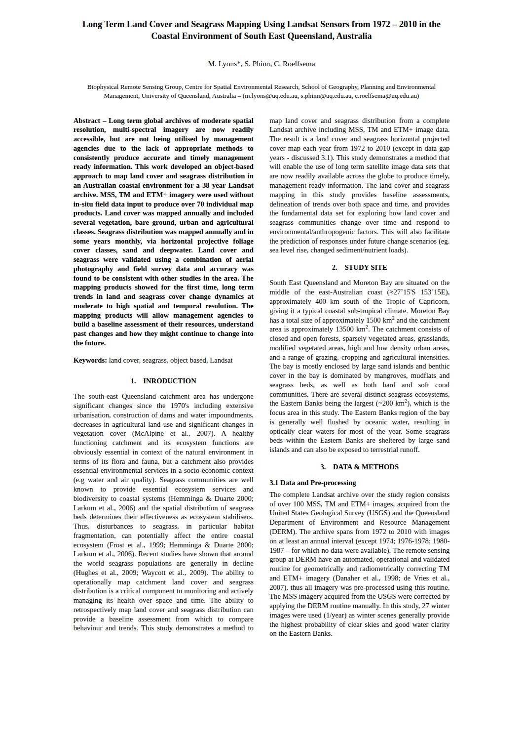Long Term Land Cover and Seagrass Mapping Using Landsat Sensors from 1972 – 2010 in the Coastal Environment of South East Queensland, Australia
M. Lyons*, S. Phinn, C. Roelfsema
Biophysical Remote Sensing Group, Centre for Spatial Environmental Research, School of Geography, Planning and Environmental Management, University of Queensland, Australia – (m.lyons@uq.edu.au, s.phinn@uq.edu.au, c.roelfsema@uq.edu.au)
Abstract – Long term global archives of moderate spatial resolution, multi-spectral imagery are now readily accessible, but are not being utilised by management agencies due to the lack of appropriate methods to consistently produce accurate and timely management ready information. This work developed an object-based approach to map land cover and seagrass distribution in an Australian coastal environment for a 38 year Landsat archive. MSS, TM and ETM+ imagery were used without in-situ field data input to produce over 70 individual map products. Land cover was mapped annually and included several vegetation, bare ground, urban and agricultural classes. Seagrass distribution was mapped annually and in some years monthly, via horizontal projective foliage cover classes, sand and deepwater. Land cover and seagrass were validated using a combination of aerial photography and field survey data and accuracy was found to be consistent with other studies in the area. The mapping products showed for the first time, long term trends in land and seagrass cover change dynamics at moderate to high spatial and temporal resolution. The mapping products will allow management agencies to build a baseline assessment of their resources, understand past changes and how they might continue to change into the future.
Keywords: land cover, seagrass, object based, Landsat
1. INRODUCTION
The south-east Queensland catchment area has undergone significant changes since the 1970's including extensive urbanisation, construction of dams and water impoundments, decreases in agricultural land use and significant changes in vegetation cover (McAlpine et al., 2007). A healthy functioning catchment and its ecosystem functions are obviously essential in context of the natural environment in terms of its flora and fauna, but a catchment also provides essential environmental services in a socio-economic context (e.g water and air quality). Seagrass communities are well known to provide essential ecosystem services and biodiversity to coastal systems (Hemminga & Duarte 2000; Larkum et al., 2006) and the spatial distribution of seagrass beds determines their effectiveness as ecosystem stabilisers. Thus, disturbances to seagrass, in particular habitat fragmentation, can potentially affect the entire coastal ecosystem (Frost et al., 1999; Hemminga & Duarte 2000; Larkum et al., 2006). Recent studies have shown that around the world seagrass populations are generally in decline (Hughes et al., 2009; Waycott et al., 2009). The ability to operationally map catchment land cover and seagrass distribution is a critical component to monitoring and actively managing its health over space and time. The ability to retrospectively map land cover and seagrass distribution can provide a baseline assessment from which to compare behaviour and trends. This study demonstrates a method to map land cover and seagrass distribution from a complete Landsat archive including MSS, TM and ETM+ image data. The result is a land cover and seagrass horizontal projected cover map each year from 1972 to 2010 (except in data gap years - discussed 3.1). This study demonstrates a method that will enable the use of long term satellite image data sets that are now readily available across the globe to produce timely, management ready information. The land cover and seagrass mapping in this study provides baseline assessments, delineation of trends over both space and time, and provides the fundamental data set for exploring how land cover and seagrass communities change over time and respond to environmental/anthropogenic factors. This will also facilitate the prediction of responses under future change scenarios (eg. sea level rise, changed sediment/nutrient loads).
2. STUDY SITE
South East Queensland and Moreton Bay are situated on the middle of the east-Australian coast (≈27˚15'S 153˚15E), approximately 400 km south of the Tropic of Capricorn, giving it a typical coastal sub-tropical climate. Moreton Bay has a total size of approximately 1500 km2 and the catchment area is approximately 13500 km2. The catchment consists of closed and open forests, sparsely vegetated areas, grasslands, modified vegetated areas, high and low density urban areas, and a range of grazing, cropping and agricultural intensities. The bay is mostly enclosed by large sand islands and benthic cover in the bay is dominated by mangroves, mudflats and seagrass beds, as well as both hard and soft coral communities. There are several distinct seagrass ecosystems, the Eastern Banks being the largest (~200 km2), which is the focus area in this study. The Eastern Banks region of the bay is generally well flushed by oceanic water, resulting in optically clear waters for most of the year. Some seagrass beds within the Eastern Banks are sheltered by large sand islands and can also be exposed to terrestrial runoff.
3. DATA & METHODS
3.1 Data and Pre-processing
The complete Landsat archive over the study region consists of over 100 MSS, TM and ETM+ images, acquired from the United States Geological Survey (USGS) and the Queensland Department of Environment and Resource Management (DERM). The archive spans from 1972 to 2010 with images on at least an annual interval (except 1974; 1976-1978; 1980-1987 – for which no data were available). The remote sensing group at DERM have an automated, operational and validated routine for geometrically and radiometrically correcting TM and ETM+ imagery (Danaher et al., 1998; de Vries et al., 2007), thus all imagery was pre-processed using this routine. The MSS imagery acquired from the USGS were corrected by applying the DERM routine manually. In this study, 27 winter images were used (1/year) as winter scenes generally provide the highest probability of clear skies and good water clarity on the Eastern Banks.